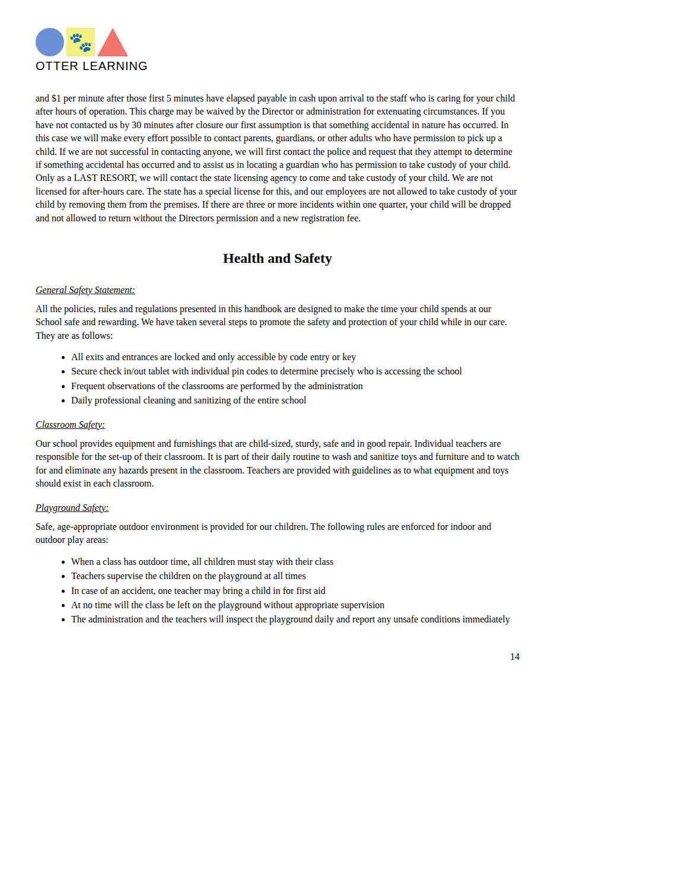🐾
OTTER LEARNING
and $1 per minute after those first 5 minutes have elapsed payable in cash upon arrival to the staff who is caring for your child after hours of operation. This charge may be waived by the Director or administration for extenuating circumstances. If you have not contacted us by 30 minutes after closure our first assumption is that something accidental in nature has occurred. In this case we will make every effort possible to contact parents, guardians, or other adults who have permission to pick up a child. If we are not successful in contacting anyone, we will first contact the police and request that they attempt to determine if something accidental has occurred and to assist us in locating a guardian who has permission to take custody of your child. Only as a LAST RESORT, we will contact the state licensing agency to come and take custody of your child. We are not licensed for after-hours care. The state has a special license for this, and our employees are not allowed to take custody of your child by removing them from the premises. If there are three or more incidents within one quarter, your child will be dropped and not allowed to return without the Directors permission and a new registration fee.
Health and Safety
General Safety Statement:
All the policies, rules and regulations presented in this handbook are designed to make the time your child spends at our School safe and rewarding. We have taken several steps to promote the safety and protection of your child while in our care. They are as follows:
All exits and entrances are locked and only accessible by code entry or key
Secure check in/out tablet with individual pin codes to determine precisely who is accessing the school
Frequent observations of the classrooms are performed by the administration
Daily professional cleaning and sanitizing of the entire school
Classroom Safety:
Our school provides equipment and furnishings that are child-sized, sturdy, safe and in good repair. Individual teachers are responsible for the set-up of their classroom. It is part of their daily routine to wash and sanitize toys and furniture and to watch for and eliminate any hazards present in the classroom. Teachers are provided with guidelines as to what equipment and toys should exist in each classroom.
Playground Safety:
Safe, age-appropriate outdoor environment is provided for our children. The following rules are enforced for indoor and outdoor play areas:
When a class has outdoor time, all children must stay with their class
Teachers supervise the children on the playground at all times
In case of an accident, one teacher may bring a child in for first aid
At no time will the class be left on the playground without appropriate supervision
The administration and the teachers will inspect the playground daily and report any unsafe conditions immediately
14